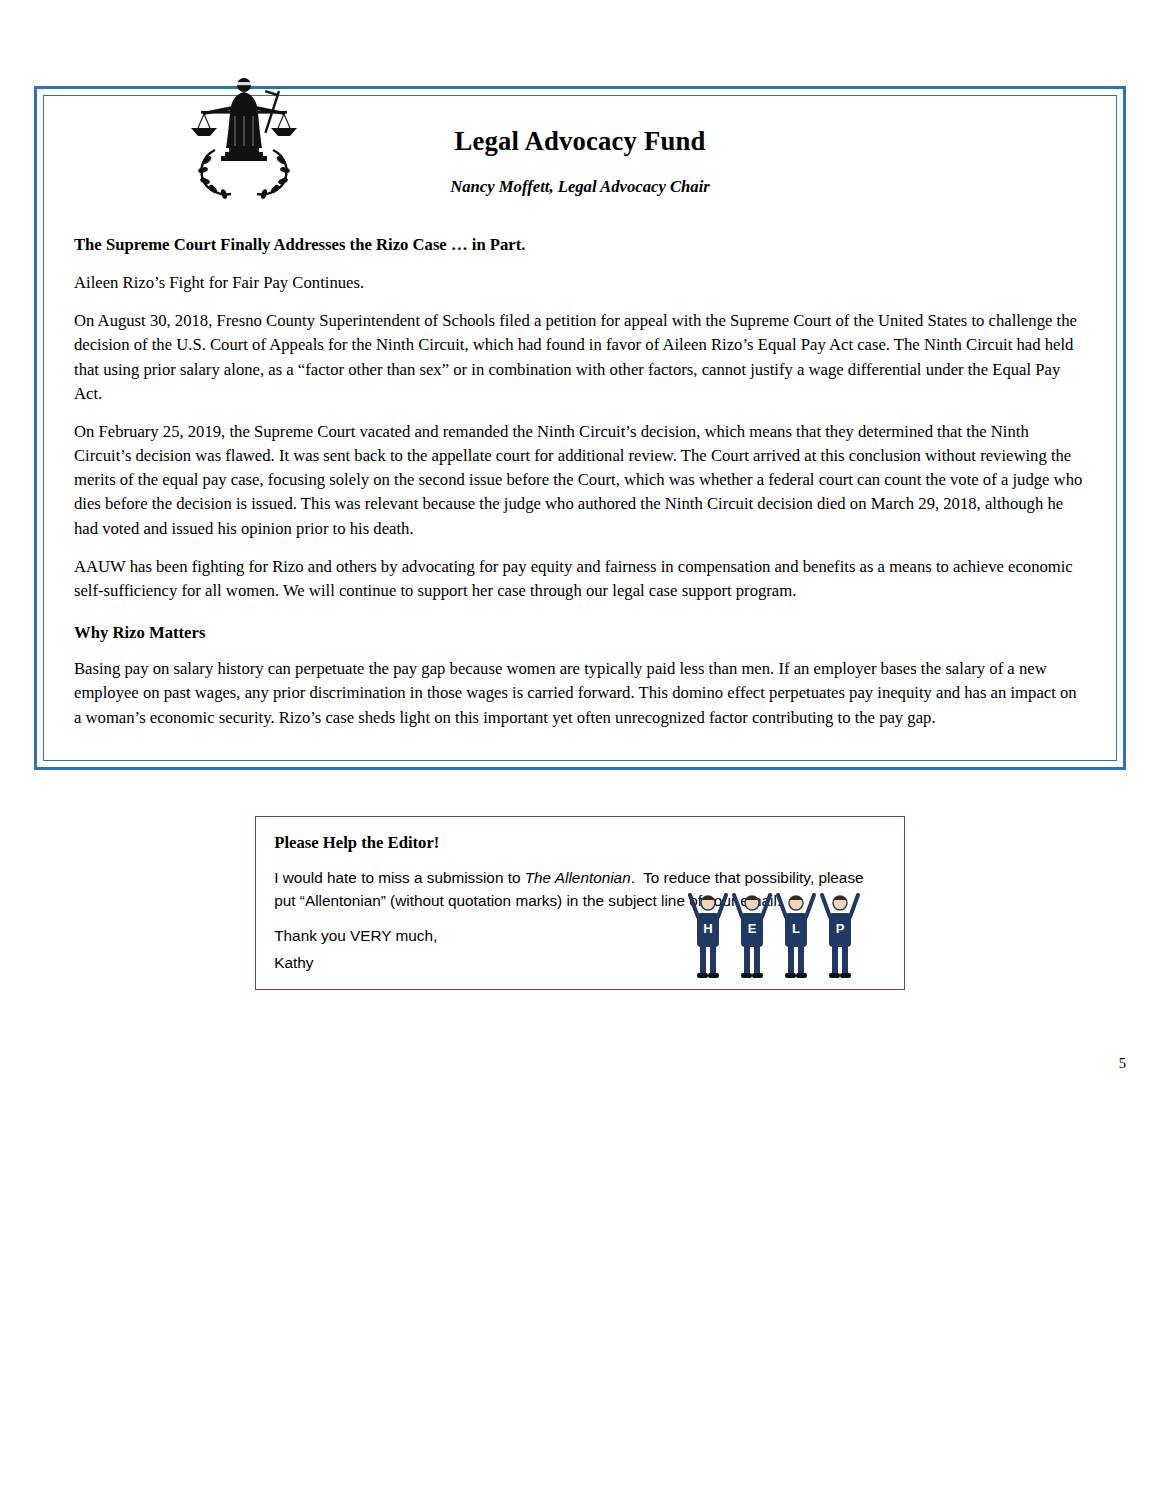Legal Advocacy Fund
Nancy Moffett, Legal Advocacy Chair
The Supreme Court Finally Addresses the Rizo Case … in Part.
Aileen Rizo’s Fight for Fair Pay Continues.
On August 30, 2018, Fresno County Superintendent of Schools filed a petition for appeal with the Supreme Court of the United States to challenge the decision of the U.S. Court of Appeals for the Ninth Circuit, which had found in favor of Aileen Rizo’s Equal Pay Act case. The Ninth Circuit had held that using prior salary alone, as a “factor other than sex” or in combination with other factors, cannot justify a wage differential under the Equal Pay Act.
On February 25, 2019, the Supreme Court vacated and remanded the Ninth Circuit’s decision, which means that they determined that the Ninth Circuit’s decision was flawed. It was sent back to the appellate court for additional review. The Court arrived at this conclusion without reviewing the merits of the equal pay case, focusing solely on the second issue before the Court, which was whether a federal court can count the vote of a judge who dies before the decision is issued. This was relevant because the judge who authored the Ninth Circuit decision died on March 29, 2018, although he had voted and issued his opinion prior to his death.
AAUW has been fighting for Rizo and others by advocating for pay equity and fairness in compensation and benefits as a means to achieve economic self-sufficiency for all women. We will continue to support her case through our legal case support program.
Why Rizo Matters
Basing pay on salary history can perpetuate the pay gap because women are typically paid less than men. If an employer bases the salary of a new employee on past wages, any prior discrimination in those wages is carried forward. This domino effect perpetuates pay inequity and has an impact on a woman’s economic security. Rizo’s case sheds light on this important yet often unrecognized factor contributing to the pay gap.
Please Help the Editor!
I would hate to miss a submission to The Allentonian. To reduce that possibility, please put “Allentonian” (without quotation marks) in the subject line of your email.
Thank you VERY much,
Kathy
H E L P
5